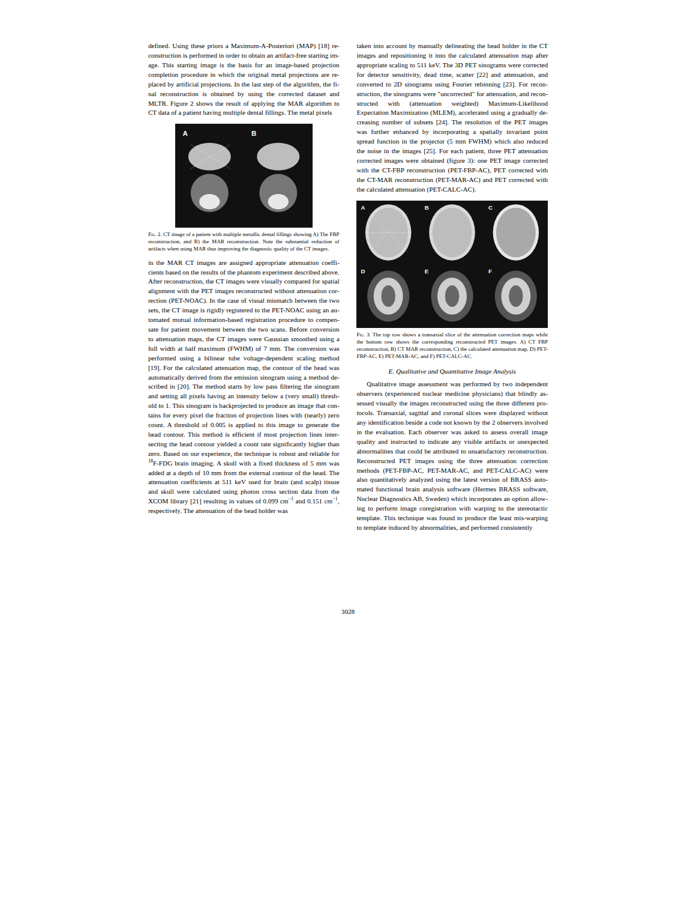defined. Using these priors a Maximum-A-Posteriori (MAP) [18] reconstruction is performed in order to obtain an artifact-free starting image. This starting image is the basis for an image-based projection completion procedure in which the original metal projections are replaced by artificial projections. In the last step of the algorithm, the final reconstruction is obtained by using the corrected dataset and MLTR. Figure 2 shows the result of applying the MAR algorithm to CT data of a patient having multiple dental fillings. The metal pixels
Fig. 2. CT image of a patient with multiple metallic dental fillings showing A) The FBP reconstruction, and B) the MAR reconstruction. Note the substantial reduction of artifacts when using MAR thus improving the diagnostic quality of the CT images.
in the MAR CT images are assigned appropriate attenuation coefficients based on the results of the phantom experiment described above. After reconstruction, the CT images were visually compared for spatial alignment with the PET images reconstructed without attenuation correction (PET-NOAC). In the case of visual mismatch between the two sets, the CT image is rigidly registered to the PET-NOAC using an automated mutual information-based registration procedure to compensate for patient movement between the two scans. Before conversion to attenuation maps, the CT images were Gaussian smoothed using a full width at half maximum (FWHM) of 7 mm. The conversion was performed using a bilinear tube voltage-dependent scaling method [19]. For the calculated attenuation map, the contour of the head was automatically derived from the emission sinogram using a method described in [20]. The method starts by low pass filtering the sinogram and setting all pixels having an intensity below a (very small) threshold to 1. This sinogram is backprojected to produce an image that contains for every pixel the fraction of projection lines with (nearly) zero count. A threshold of 0.005 is applied to this image to generate the head contour. This method is efficient if most projection lines intersecting the head contour yielded a count rate significantly higher than zero. Based on our experience, the technique is robust and reliable for 18F-FDG brain imaging. A skull with a fixed thickness of 5 mm was added at a depth of 10 mm from the external contour of the head. The attenuation coefficients at 511 keV used for brain (and scalp) tissue and skull were calculated using photon cross section data from the XCOM library [21] resulting in values of 0.099 cm−1 and 0.151 cm−1, respectively. The attenuation of the head holder was
taken into account by manually delineating the head holder in the CT images and repositioning it into the calculated attenuation map after appropriate scaling to 511 keV. The 3D PET sinograms were corrected for detector sensitivity, dead time, scatter [22] and attenuation, and converted to 2D sinograms using Fourier rebinning [23]. For reconstruction, the sinograms were "uncorrected" for attenuation, and reconstructed with (attenuation weighted) Maximum-Likelihood Expectation Maximization (MLEM), accelerated using a gradually decreasing number of subsets [24]. The resolution of the PET images was further enhanced by incorporating a spatially invariant point spread function in the projector (5 mm FWHM) which also reduced the noise in the images [25]. For each patient, three PET attenuation corrected images were obtained (figure 3): one PET image corrected with the CT-FBP reconstruction (PET-FBP-AC), PET corrected with the CT-MAR reconstruction (PET-MAR-AC) and PET corrected with the calculated attenuation (PET-CALC-AC).
Fig. 3. The top row shows a transaxial slice of the attenuation correction maps while the bottom row shows the corresponding reconstructed PET images. A) CT FBP reconstruction, B) CT MAR reconstruction, C) the calculated attenuation map, D) PET-FBP-AC, E) PET-MAR-AC, and F) PET-CALC-AC.
E. Qualitative and Quantitative Image Analysis
Qualitative image assessment was performed by two independent observers (experienced nuclear medicine physicians) that blindly assessed visually the images reconstructed using the three different protocols. Transaxial, sagittal and coronal slices were displayed without any identification beside a code not known by the 2 observers involved in the evaluation. Each observer was asked to assess overall image quality and instructed to indicate any visible artifacts or unexpected abnormalities that could be attributed to unsatisfactory reconstruction. Reconstructed PET images using the three attenuation correction methods (PET-FBP-AC, PET-MAR-AC, and PET-CALC-AC) were also quantitatively analyzed using the latest version of BRASS automated functional brain analysis software (Hermes BRASS software, Nuclear Diagnostics AB, Sweden) which incorporates an option allowing to perform image coregistration with warping to the stereotactic template. This technique was found to produce the least mis-warping to template induced by abnormalities, and performed consistently
3028